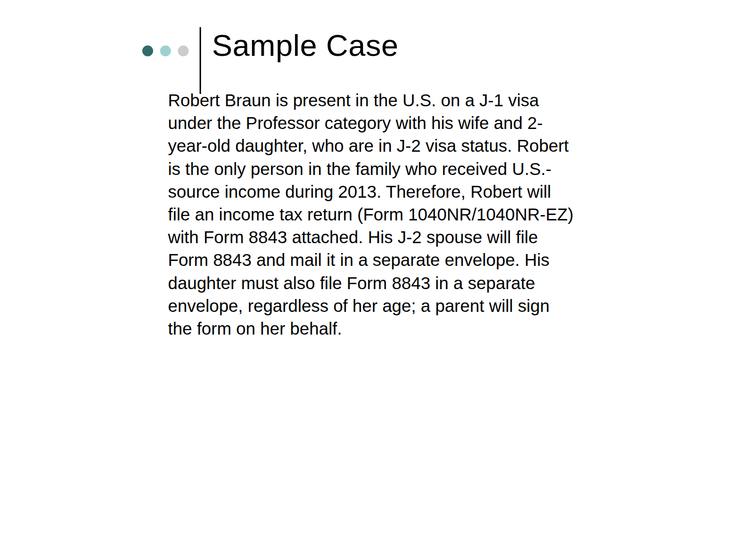Sample Case
Robert Braun is present in the U.S. on a J-1 visa under the Professor category with his wife and 2-year-old daughter, who are in J-2 visa status. Robert is the only person in the family who received U.S.-source income during 2013. Therefore, Robert will file an income tax return (Form 1040NR/1040NR-EZ) with Form 8843 attached. His J-2 spouse will file Form 8843 and mail it in a separate envelope. His daughter must also file Form 8843 in a separate envelope, regardless of her age; a parent will sign the form on her behalf.